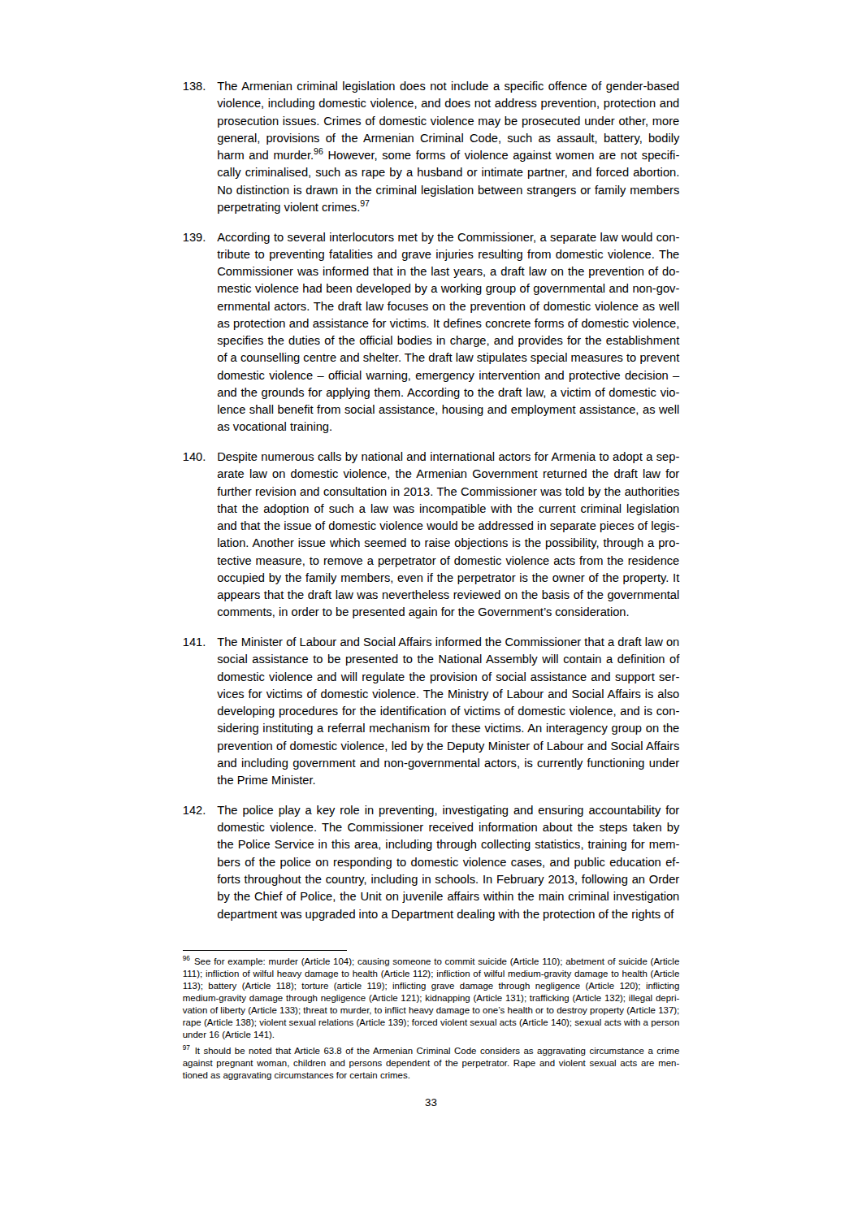The Armenian criminal legislation does not include a specific offence of gender-based violence, including domestic violence, and does not address prevention, protection and prosecution issues. Crimes of domestic violence may be prosecuted under other, more general, provisions of the Armenian Criminal Code, such as assault, battery, bodily harm and murder.96 However, some forms of violence against women are not specifically criminalised, such as rape by a husband or intimate partner, and forced abortion. No distinction is drawn in the criminal legislation between strangers or family members perpetrating violent crimes.97
According to several interlocutors met by the Commissioner, a separate law would contribute to preventing fatalities and grave injuries resulting from domestic violence. The Commissioner was informed that in the last years, a draft law on the prevention of domestic violence had been developed by a working group of governmental and non-governmental actors. The draft law focuses on the prevention of domestic violence as well as protection and assistance for victims. It defines concrete forms of domestic violence, specifies the duties of the official bodies in charge, and provides for the establishment of a counselling centre and shelter. The draft law stipulates special measures to prevent domestic violence – official warning, emergency intervention and protective decision – and the grounds for applying them. According to the draft law, a victim of domestic violence shall benefit from social assistance, housing and employment assistance, as well as vocational training.
Despite numerous calls by national and international actors for Armenia to adopt a separate law on domestic violence, the Armenian Government returned the draft law for further revision and consultation in 2013. The Commissioner was told by the authorities that the adoption of such a law was incompatible with the current criminal legislation and that the issue of domestic violence would be addressed in separate pieces of legislation. Another issue which seemed to raise objections is the possibility, through a protective measure, to remove a perpetrator of domestic violence acts from the residence occupied by the family members, even if the perpetrator is the owner of the property. It appears that the draft law was nevertheless reviewed on the basis of the governmental comments, in order to be presented again for the Government’s consideration.
The Minister of Labour and Social Affairs informed the Commissioner that a draft law on social assistance to be presented to the National Assembly will contain a definition of domestic violence and will regulate the provision of social assistance and support services for victims of domestic violence. The Ministry of Labour and Social Affairs is also developing procedures for the identification of victims of domestic violence, and is considering instituting a referral mechanism for these victims. An interagency group on the prevention of domestic violence, led by the Deputy Minister of Labour and Social Affairs and including government and non-governmental actors, is currently functioning under the Prime Minister.
The police play a key role in preventing, investigating and ensuring accountability for domestic violence. The Commissioner received information about the steps taken by the Police Service in this area, including through collecting statistics, training for members of the police on responding to domestic violence cases, and public education efforts throughout the country, including in schools. In February 2013, following an Order by the Chief of Police, the Unit on juvenile affairs within the main criminal investigation department was upgraded into a Department dealing with the protection of the rights of
96 See for example: murder (Article 104); causing someone to commit suicide (Article 110); abetment of suicide (Article 111); infliction of wilful heavy damage to health (Article 112); infliction of wilful medium-gravity damage to health (Article 113); battery (Article 118); torture (article 119); inflicting grave damage through negligence (Article 120); inflicting medium-gravity damage through negligence (Article 121); kidnapping (Article 131); trafficking (Article 132); illegal deprivation of liberty (Article 133); threat to murder, to inflict heavy damage to one’s health or to destroy property (Article 137); rape (Article 138); violent sexual relations (Article 139); forced violent sexual acts (Article 140); sexual acts with a person under 16 (Article 141).
97 It should be noted that Article 63.8 of the Armenian Criminal Code considers as aggravating circumstance a crime against pregnant woman, children and persons dependent of the perpetrator. Rape and violent sexual acts are mentioned as aggravating circumstances for certain crimes.
33